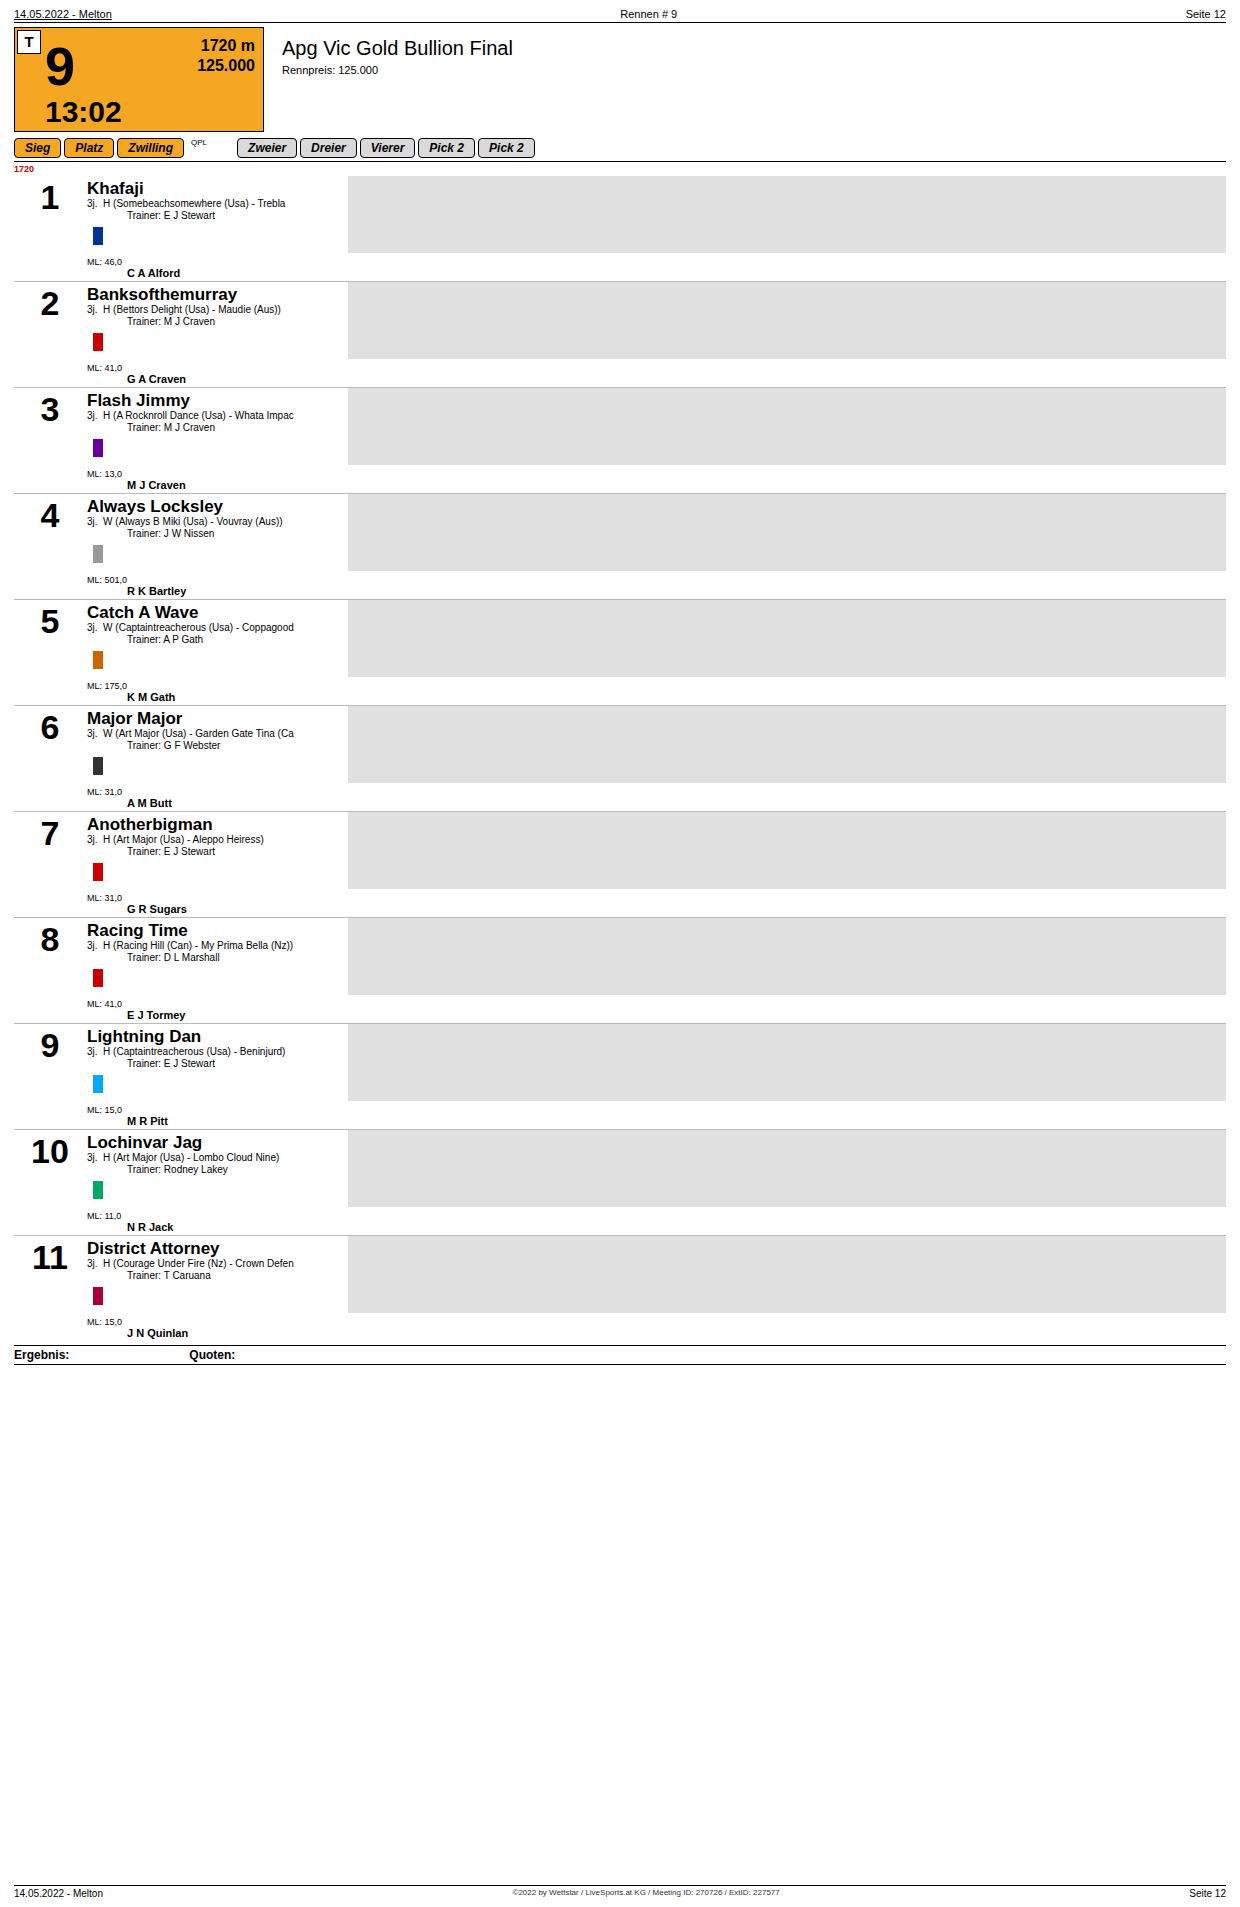14.05.2022 - Melton
Rennen # 9
Seite 12
T
9
13:02
1720 m
125.000
Apg Vic Gold Bullion Final
Rennpreis: 125.000
Sieg Platz Zwilling QPL Zweier Dreier Vierer Pick 2 Pick 2
1720
| 1 | Khafaji 3j. H (Somebeachsomewhere (Usa) - Trebla Trainer: E J Stewart | |
| | ML: 46,0 C A Alford | |
| 2 | Banksofthemurray 3j. H (Bettors Delight (Usa) - Maudie (Aus)) Trainer: M J Craven | |
| | ML: 41,0 G A Craven | |
| 3 | Flash Jimmy 3j. H (A Rocknroll Dance (Usa) - Whata Impac Trainer: M J Craven | |
| | ML: 13,0 M J Craven | |
| 4 | Always Locksley 3j. W (Always B Miki (Usa) - Vouvray (Aus)) Trainer: J W Nissen | |
| | ML: 501,0 R K Bartley | |
| 5 | Catch A Wave 3j. W (Captaintreacherous (Usa) - Coppagood Trainer: A P Gath | |
| | ML: 175,0 K M Gath | |
| 6 | Major Major 3j. W (Art Major (Usa) - Garden Gate Tina (Ca Trainer: G F Webster | |
| | ML: 31,0 A M Butt | |
| 7 | Anotherbigman 3j. H (Art Major (Usa) - Aleppo Heiress) Trainer: E J Stewart | |
| | ML: 31,0 G R Sugars | |
| 8 | Racing Time 3j. H (Racing Hill (Can) - My Prima Bella (Nz)) Trainer: D L Marshall | |
| | ML: 41,0 E J Tormey | |
| 9 | Lightning Dan 3j. H (Captaintreacherous (Usa) - Beninjurd) Trainer: E J Stewart | |
| | ML: 15,0 M R Pitt | |
| 10 | Lochinvar Jag 3j. H (Art Major (Usa) - Lombo Cloud Nine) Trainer: Rodney Lakey | |
| | ML: 11,0 N R Jack | |
| 11 | District Attorney 3j. H (Courage Under Fire (Nz) - Crown Defen Trainer: T Caruana | |
| | ML: 15,0 J N Quinlan | |
Ergebnis:
Quoten:
14.05.2022 - Melton
©2022 by Wettstar / LiveSports.at KG / Meeting ID: 270726 / ExtID: 227577
Seite 12